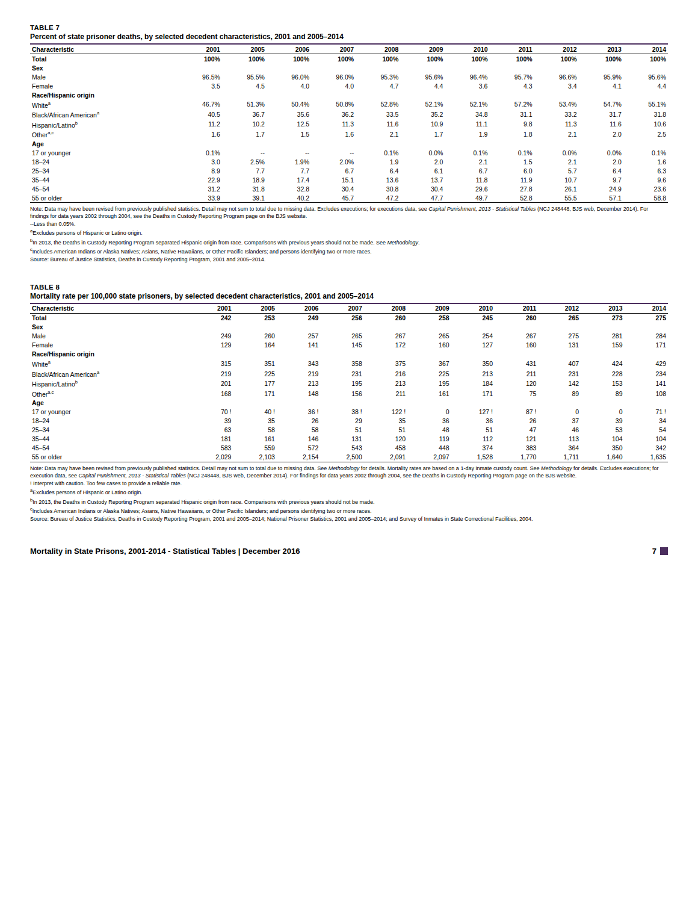Table 7
Percent of state prisoner deaths, by selected decedent characteristics, 2001 and 2005–2014
| Characteristic | 2001 | 2005 | 2006 | 2007 | 2008 | 2009 | 2010 | 2011 | 2012 | 2013 | 2014 |
| --- | --- | --- | --- | --- | --- | --- | --- | --- | --- | --- | --- |
| Total | 100% | 100% | 100% | 100% | 100% | 100% | 100% | 100% | 100% | 100% | 100% |
| Sex |
| Male | 96.5% | 95.5% | 96.0% | 96.0% | 95.3% | 95.6% | 96.4% | 95.7% | 96.6% | 95.9% | 95.6% |
| Female | 3.5 | 4.5 | 4.0 | 4.0 | 4.7 | 4.4 | 3.6 | 4.3 | 3.4 | 4.1 | 4.4 |
| Race/Hispanic origin |
| White a | 46.7% | 51.3% | 50.4% | 50.8% | 52.8% | 52.1% | 52.1% | 57.2% | 53.4% | 54.7% | 55.1% |
| Black/African American a | 40.5 | 36.7 | 35.6 | 36.2 | 33.5 | 35.2 | 34.8 | 31.1 | 33.2 | 31.7 | 31.8 |
| Hispanic/Latino b | 11.2 | 10.2 | 12.5 | 11.3 | 11.6 | 10.9 | 11.1 | 9.8 | 11.3 | 11.6 | 10.6 |
| Other a,c | 1.6 | 1.7 | 1.5 | 1.6 | 2.1 | 1.7 | 1.9 | 1.8 | 2.1 | 2.0 | 2.5 |
| Age |
| 17 or younger | 0.1% | -- | -- | -- | 0.1% | 0.0% | 0.1% | 0.1% | 0.0% | 0.0% | 0.1% |
| 18–24 | 3.0 | 2.5% | 1.9% | 2.0% | 1.9 | 2.0 | 2.1 | 1.5 | 2.1 | 2.0 | 1.6 |
| 25–34 | 8.9 | 7.7 | 7.7 | 6.7 | 6.4 | 6.1 | 6.7 | 6.0 | 5.7 | 6.4 | 6.3 |
| 35–44 | 22.9 | 18.9 | 17.4 | 15.1 | 13.6 | 13.7 | 11.8 | 11.9 | 10.7 | 9.7 | 9.6 |
| 45–54 | 31.2 | 31.8 | 32.8 | 30.4 | 30.8 | 30.4 | 29.6 | 27.8 | 26.1 | 24.9 | 23.6 |
| 55 or older | 33.9 | 39.1 | 40.2 | 45.7 | 47.2 | 47.7 | 49.7 | 52.8 | 55.5 | 57.1 | 58.8 |
Note: Data may have been revised from previously published statistics. Detail may not sum to total due to missing data. Excludes executions; for executions data, see Capital Punishment, 2013 - Statistical Tables (NCJ 248448, BJS web, December 2014). For findings for data years 2002 through 2004, see the Deaths in Custody Reporting Program page on the BJS website.
--Less than 0.05%.
aExcludes persons of Hispanic or Latino origin.
bIn 2013, the Deaths in Custody Reporting Program separated Hispanic origin from race. Comparisons with previous years should not be made. See Methodology.
cIncludes American Indians or Alaska Natives; Asians, Native Hawaiians, or Other Pacific Islanders; and persons identifying two or more races.
Source: Bureau of Justice Statistics, Deaths in Custody Reporting Program, 2001 and 2005–2014.
Table 8
Mortality rate per 100,000 state prisoners, by selected decedent characteristics, 2001 and 2005–2014
| Characteristic | 2001 | 2005 | 2006 | 2007 | 2008 | 2009 | 2010 | 2011 | 2012 | 2013 | 2014 |
| --- | --- | --- | --- | --- | --- | --- | --- | --- | --- | --- | --- |
| Total | 242 | 253 | 249 | 256 | 260 | 258 | 245 | 260 | 265 | 273 | 275 |
| Sex |
| Male | 249 | 260 | 257 | 265 | 267 | 265 | 254 | 267 | 275 | 281 | 284 |
| Female | 129 | 164 | 141 | 145 | 172 | 160 | 127 | 160 | 131 | 159 | 171 |
| Race/Hispanic origin |
| White a | 315 | 351 | 343 | 358 | 375 | 367 | 350 | 431 | 407 | 424 | 429 |
| Black/African American a | 219 | 225 | 219 | 231 | 216 | 225 | 213 | 211 | 231 | 228 | 234 |
| Hispanic/Latino b | 201 | 177 | 213 | 195 | 213 | 195 | 184 | 120 | 142 | 153 | 141 |
| Other a,c | 168 | 171 | 148 | 156 | 211 | 161 | 171 | 75 | 89 | 89 | 108 |
| Age |
| 17 or younger | 70 ! | 40 ! | 36 ! | 38 ! | 122 ! | 0 | 127 ! | 87 ! | 0 | 0 | 71 ! |
| 18–24 | 39 | 35 | 26 | 29 | 35 | 36 | 36 | 26 | 37 | 39 | 34 |
| 25–34 | 63 | 58 | 58 | 51 | 51 | 48 | 51 | 47 | 46 | 53 | 54 |
| 35–44 | 181 | 161 | 146 | 131 | 120 | 119 | 112 | 121 | 113 | 104 | 104 |
| 45–54 | 583 | 559 | 572 | 543 | 458 | 448 | 374 | 383 | 364 | 350 | 342 |
| 55 or older | 2,029 | 2,103 | 2,154 | 2,500 | 2,091 | 2,097 | 1,528 | 1,770 | 1,711 | 1,640 | 1,635 |
Note: Data may have been revised from previously published statistics. Detail may not sum to total due to missing data. See Methodology for details. Mortality rates are based on a 1-day inmate custody count. See Methodology for details. Excludes executions; for execution data, see Capital Punishment, 2013 - Statistical Tables (NCJ 248448, BJS web, December 2014). For findings for data years 2002 through 2004, see the Deaths in Custody Reporting Program page on the BJS website.
! Interpret with caution. Too few cases to provide a reliable rate.
aExcludes persons of Hispanic or Latino origin.
bIn 2013, the Deaths in Custody Reporting Program separated Hispanic origin from race. Comparisons with previous years should not be made.
cIncludes American Indians or Alaska Natives; Asians, Native Hawaiians, or Other Pacific Islanders; and persons identifying two or more races.
Source: Bureau of Justice Statistics, Deaths in Custody Reporting Program, 2001 and 2005–2014; National Prisoner Statistics, 2001 and 2005–2014; and Survey of Inmates in State Correctional Facilities, 2004.
Mortality in State Prisons, 2001-2014 - Statistical Tables | December 2016
7